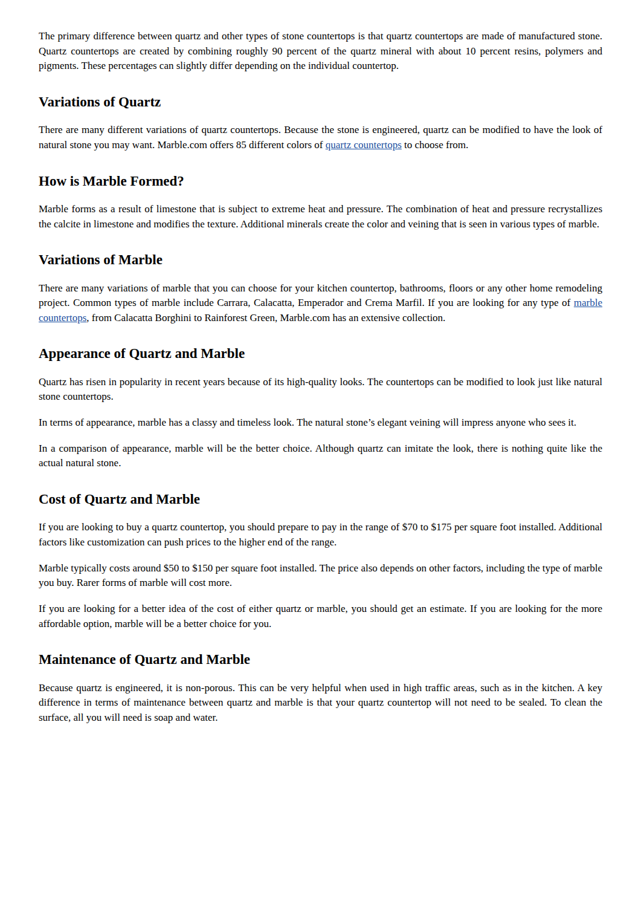The primary difference between quartz and other types of stone countertops is that quartz countertops are made of manufactured stone. Quartz countertops are created by combining roughly 90 percent of the quartz mineral with about 10 percent resins, polymers and pigments. These percentages can slightly differ depending on the individual countertop.
Variations of Quartz
There are many different variations of quartz countertops. Because the stone is engineered, quartz can be modified to have the look of natural stone you may want. Marble.com offers 85 different colors of quartz countertops to choose from.
How is Marble Formed?
Marble forms as a result of limestone that is subject to extreme heat and pressure. The combination of heat and pressure recrystallizes the calcite in limestone and modifies the texture. Additional minerals create the color and veining that is seen in various types of marble.
Variations of Marble
There are many variations of marble that you can choose for your kitchen countertop, bathrooms, floors or any other home remodeling project. Common types of marble include Carrara, Calacatta, Emperador and Crema Marfil. If you are looking for any type of marble countertops, from Calacatta Borghini to Rainforest Green, Marble.com has an extensive collection.
Appearance of Quartz and Marble
Quartz has risen in popularity in recent years because of its high-quality looks. The countertops can be modified to look just like natural stone countertops.
In terms of appearance, marble has a classy and timeless look. The natural stone’s elegant veining will impress anyone who sees it.
In a comparison of appearance, marble will be the better choice. Although quartz can imitate the look, there is nothing quite like the actual natural stone.
Cost of Quartz and Marble
If you are looking to buy a quartz countertop, you should prepare to pay in the range of $70 to $175 per square foot installed. Additional factors like customization can push prices to the higher end of the range.
Marble typically costs around $50 to $150 per square foot installed. The price also depends on other factors, including the type of marble you buy. Rarer forms of marble will cost more.
If you are looking for a better idea of the cost of either quartz or marble, you should get an estimate. If you are looking for the more affordable option, marble will be a better choice for you.
Maintenance of Quartz and Marble
Because quartz is engineered, it is non-porous. This can be very helpful when used in high traffic areas, such as in the kitchen. A key difference in terms of maintenance between quartz and marble is that your quartz countertop will not need to be sealed. To clean the surface, all you will need is soap and water.